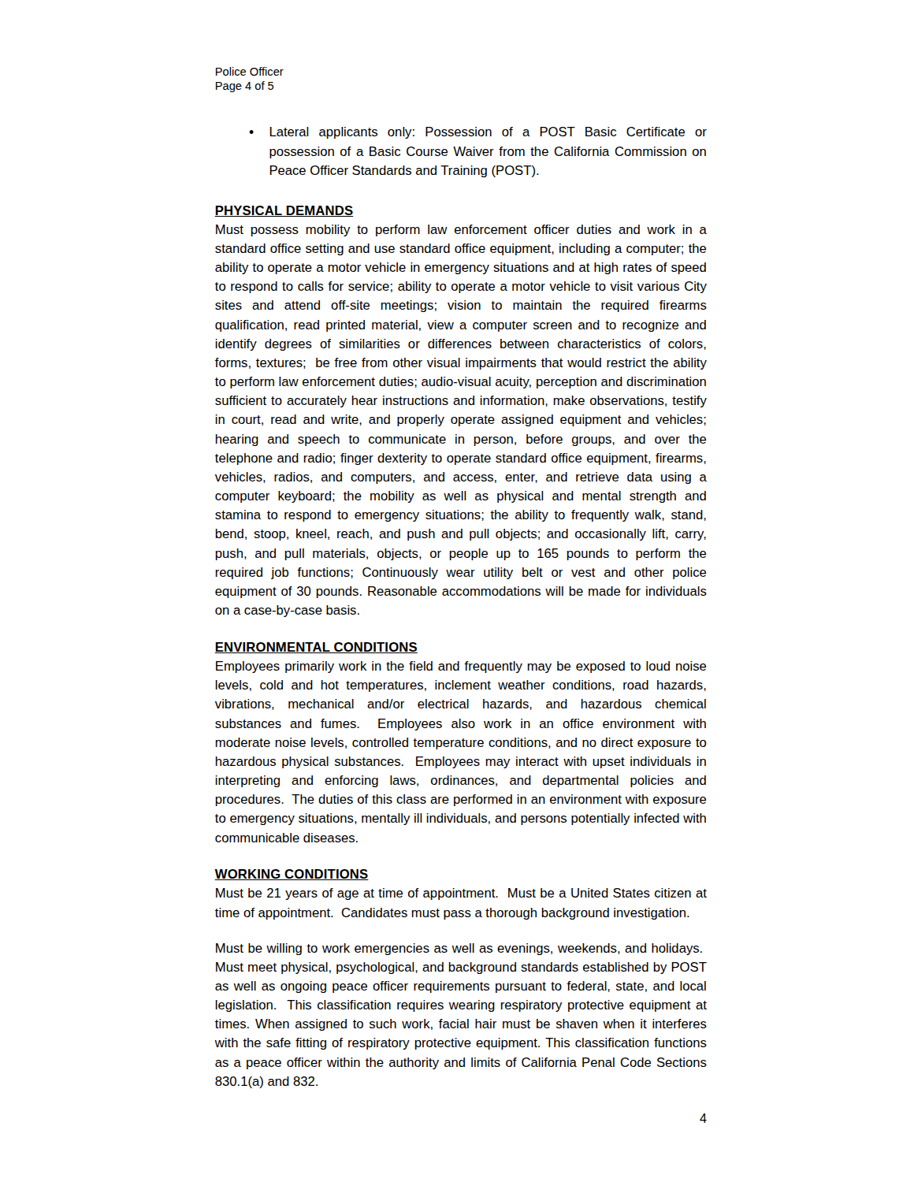Police Officer
Page 4 of 5
Lateral applicants only: Possession of a POST Basic Certificate or possession of a Basic Course Waiver from the California Commission on Peace Officer Standards and Training (POST).
PHYSICAL DEMANDS
Must possess mobility to perform law enforcement officer duties and work in a standard office setting and use standard office equipment, including a computer; the ability to operate a motor vehicle in emergency situations and at high rates of speed to respond to calls for service; ability to operate a motor vehicle to visit various City sites and attend off-site meetings; vision to maintain the required firearms qualification, read printed material, view a computer screen and to recognize and identify degrees of similarities or differences between characteristics of colors, forms, textures; be free from other visual impairments that would restrict the ability to perform law enforcement duties; audio-visual acuity, perception and discrimination sufficient to accurately hear instructions and information, make observations, testify in court, read and write, and properly operate assigned equipment and vehicles; hearing and speech to communicate in person, before groups, and over the telephone and radio; finger dexterity to operate standard office equipment, firearms, vehicles, radios, and computers, and access, enter, and retrieve data using a computer keyboard; the mobility as well as physical and mental strength and stamina to respond to emergency situations; the ability to frequently walk, stand, bend, stoop, kneel, reach, and push and pull objects; and occasionally lift, carry, push, and pull materials, objects, or people up to 165 pounds to perform the required job functions; Continuously wear utility belt or vest and other police equipment of 30 pounds. Reasonable accommodations will be made for individuals on a case-by-case basis.
ENVIRONMENTAL CONDITIONS
Employees primarily work in the field and frequently may be exposed to loud noise levels, cold and hot temperatures, inclement weather conditions, road hazards, vibrations, mechanical and/or electrical hazards, and hazardous chemical substances and fumes. Employees also work in an office environment with moderate noise levels, controlled temperature conditions, and no direct exposure to hazardous physical substances. Employees may interact with upset individuals in interpreting and enforcing laws, ordinances, and departmental policies and procedures. The duties of this class are performed in an environment with exposure to emergency situations, mentally ill individuals, and persons potentially infected with communicable diseases.
WORKING CONDITIONS
Must be 21 years of age at time of appointment. Must be a United States citizen at time of appointment. Candidates must pass a thorough background investigation.
Must be willing to work emergencies as well as evenings, weekends, and holidays. Must meet physical, psychological, and background standards established by POST as well as ongoing peace officer requirements pursuant to federal, state, and local legislation. This classification requires wearing respiratory protective equipment at times. When assigned to such work, facial hair must be shaven when it interferes with the safe fitting of respiratory protective equipment. This classification functions as a peace officer within the authority and limits of California Penal Code Sections 830.1(a) and 832.
4